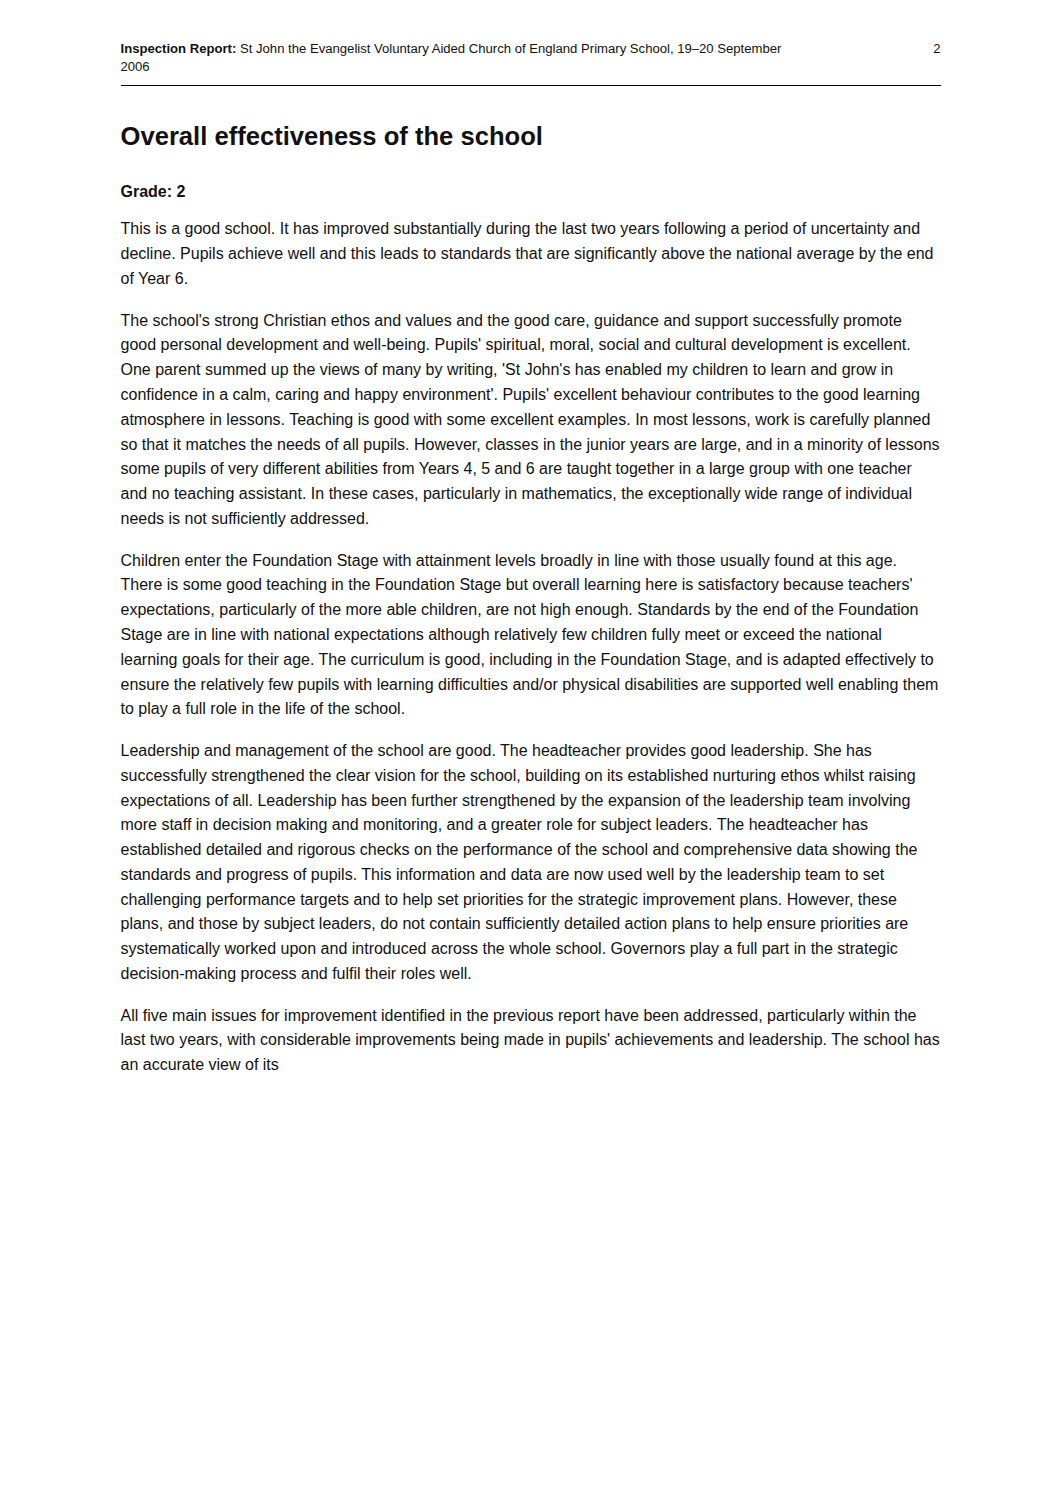Inspection Report: St John the Evangelist Voluntary Aided Church of England Primary School, 19–20 September 2
2006
Overall effectiveness of the school
Grade: 2
This is a good school. It has improved substantially during the last two years following a period of uncertainty and decline. Pupils achieve well and this leads to standards that are significantly above the national average by the end of Year 6.
The school's strong Christian ethos and values and the good care, guidance and support successfully promote good personal development and well-being. Pupils' spiritual, moral, social and cultural development is excellent. One parent summed up the views of many by writing, 'St John's has enabled my children to learn and grow in confidence in a calm, caring and happy environment'. Pupils' excellent behaviour contributes to the good learning atmosphere in lessons. Teaching is good with some excellent examples. In most lessons, work is carefully planned so that it matches the needs of all pupils. However, classes in the junior years are large, and in a minority of lessons some pupils of very different abilities from Years 4, 5 and 6 are taught together in a large group with one teacher and no teaching assistant. In these cases, particularly in mathematics, the exceptionally wide range of individual needs is not sufficiently addressed.
Children enter the Foundation Stage with attainment levels broadly in line with those usually found at this age. There is some good teaching in the Foundation Stage but overall learning here is satisfactory because teachers' expectations, particularly of the more able children, are not high enough. Standards by the end of the Foundation Stage are in line with national expectations although relatively few children fully meet or exceed the national learning goals for their age. The curriculum is good, including in the Foundation Stage, and is adapted effectively to ensure the relatively few pupils with learning difficulties and/or physical disabilities are supported well enabling them to play a full role in the life of the school.
Leadership and management of the school are good. The headteacher provides good leadership. She has successfully strengthened the clear vision for the school, building on its established nurturing ethos whilst raising expectations of all. Leadership has been further strengthened by the expansion of the leadership team involving more staff in decision making and monitoring, and a greater role for subject leaders. The headteacher has established detailed and rigorous checks on the performance of the school and comprehensive data showing the standards and progress of pupils. This information and data are now used well by the leadership team to set challenging performance targets and to help set priorities for the strategic improvement plans. However, these plans, and those by subject leaders, do not contain sufficiently detailed action plans to help ensure priorities are systematically worked upon and introduced across the whole school. Governors play a full part in the strategic decision-making process and fulfil their roles well.
All five main issues for improvement identified in the previous report have been addressed, particularly within the last two years, with considerable improvements being made in pupils' achievements and leadership. The school has an accurate view of its